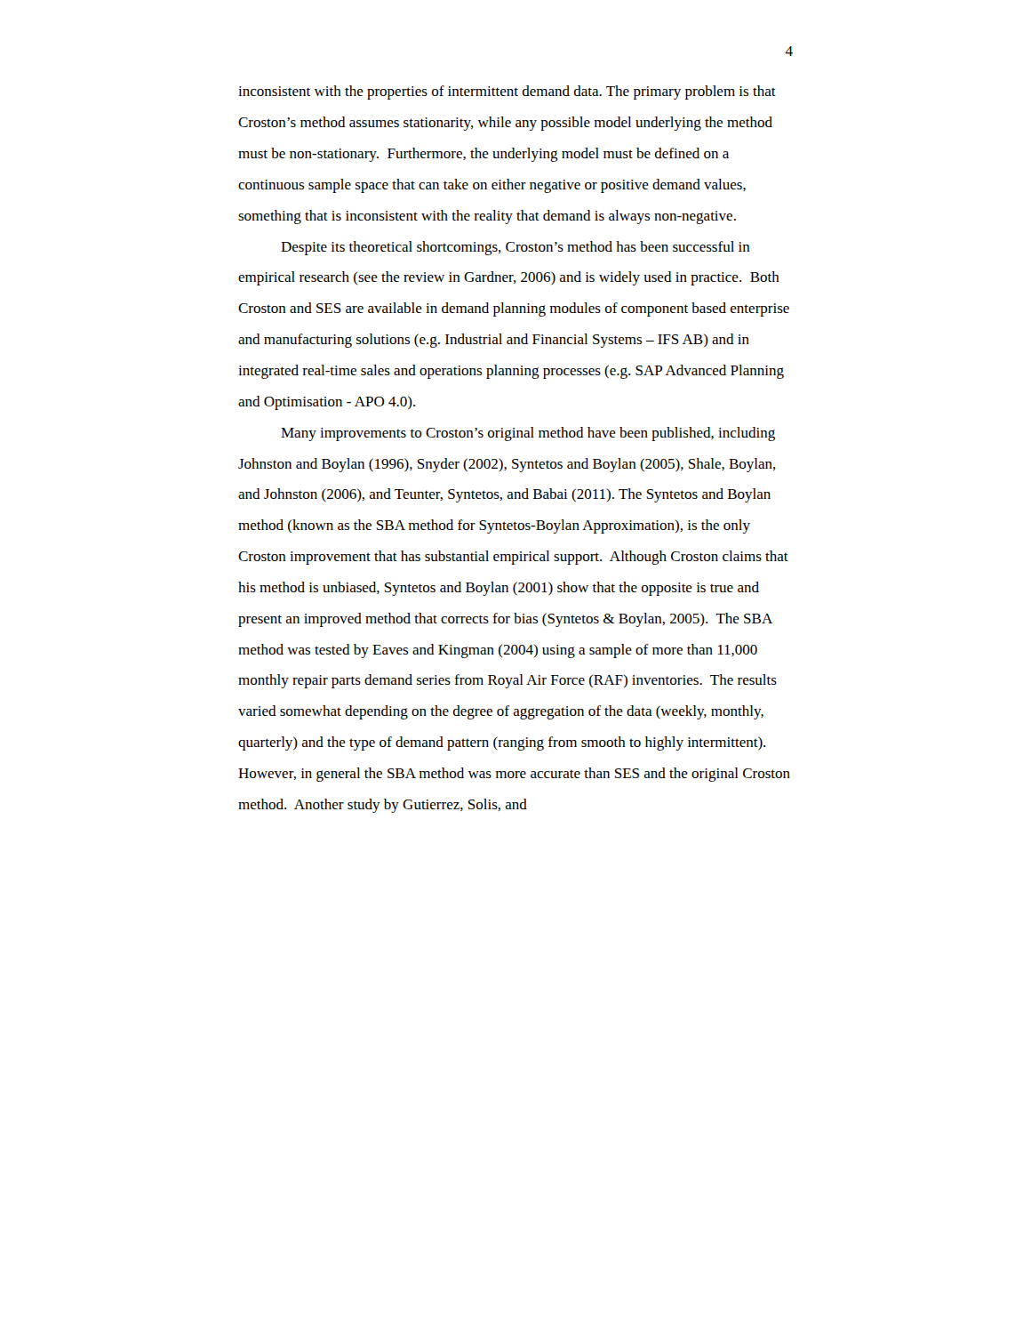4
inconsistent with the properties of intermittent demand data. The primary problem is that Croston’s method assumes stationarity, while any possible model underlying the method must be non-stationary. Furthermore, the underlying model must be defined on a continuous sample space that can take on either negative or positive demand values, something that is inconsistent with the reality that demand is always non-negative.
Despite its theoretical shortcomings, Croston’s method has been successful in empirical research (see the review in Gardner, 2006) and is widely used in practice. Both Croston and SES are available in demand planning modules of component based enterprise and manufacturing solutions (e.g. Industrial and Financial Systems – IFS AB) and in integrated real-time sales and operations planning processes (e.g. SAP Advanced Planning and Optimisation - APO 4.0).
Many improvements to Croston’s original method have been published, including Johnston and Boylan (1996), Snyder (2002), Syntetos and Boylan (2005), Shale, Boylan, and Johnston (2006), and Teunter, Syntetos, and Babai (2011). The Syntetos and Boylan method (known as the SBA method for Syntetos-Boylan Approximation), is the only Croston improvement that has substantial empirical support. Although Croston claims that his method is unbiased, Syntetos and Boylan (2001) show that the opposite is true and present an improved method that corrects for bias (Syntetos & Boylan, 2005). The SBA method was tested by Eaves and Kingman (2004) using a sample of more than 11,000 monthly repair parts demand series from Royal Air Force (RAF) inventories. The results varied somewhat depending on the degree of aggregation of the data (weekly, monthly, quarterly) and the type of demand pattern (ranging from smooth to highly intermittent). However, in general the SBA method was more accurate than SES and the original Croston method. Another study by Gutierrez, Solis, and